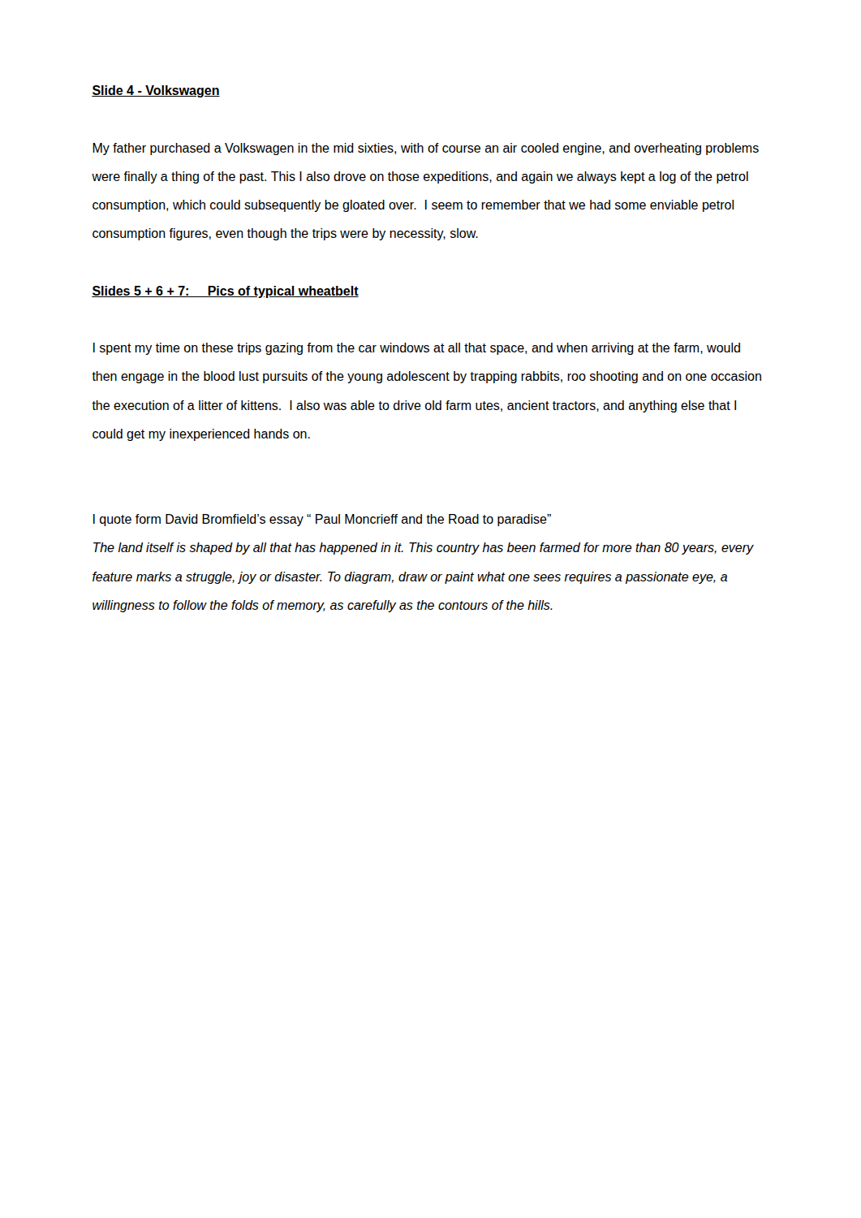Slide 4 - Volkswagen
My father purchased a Volkswagen in the mid sixties, with of course an air cooled engine, and overheating problems were finally a thing of the past. This I also drove on those expeditions, and again we always kept a log of the petrol consumption, which could subsequently be gloated over. I seem to remember that we had some enviable petrol consumption figures, even though the trips were by necessity, slow.
Slides 5 + 6 + 7: Pics of typical wheatbelt
I spent my time on these trips gazing from the car windows at all that space, and when arriving at the farm, would then engage in the blood lust pursuits of the young adolescent by trapping rabbits, roo shooting and on one occasion the execution of a litter of kittens. I also was able to drive old farm utes, ancient tractors, and anything else that I could get my inexperienced hands on.
I quote form David Bromfield’s essay “ Paul Moncrieff and the Road to paradise”
The land itself is shaped by all that has happened in it. This country has been farmed for more than 80 years, every feature marks a struggle, joy or disaster. To diagram, draw or paint what one sees requires a passionate eye, a willingness to follow the folds of memory, as carefully as the contours of the hills.